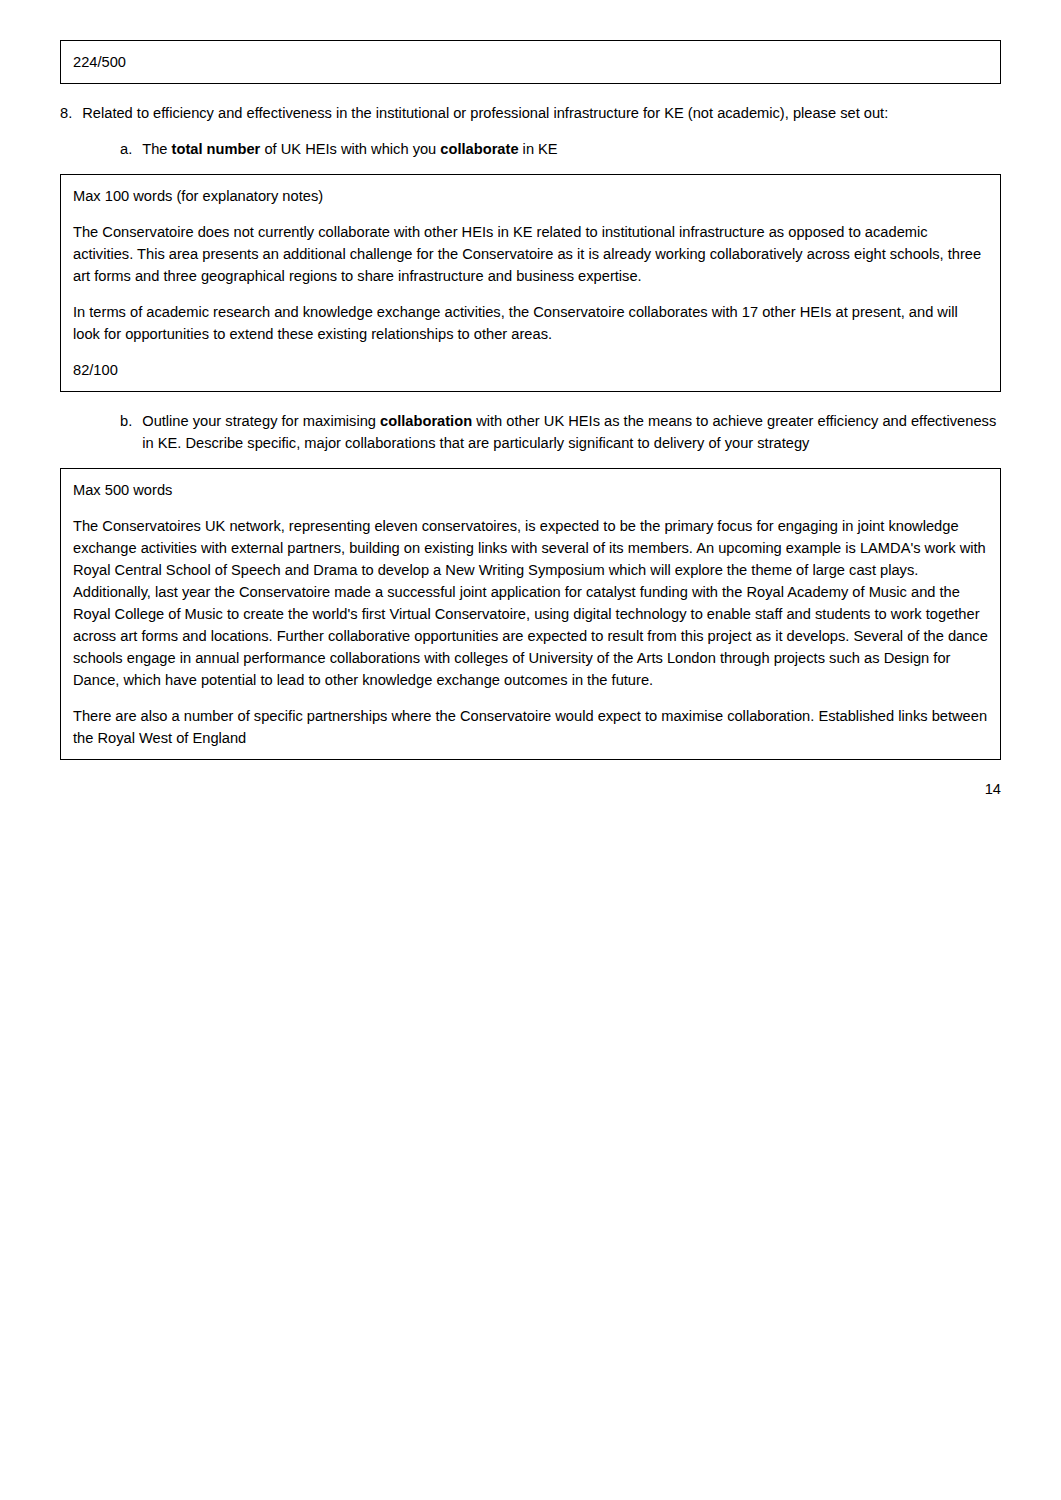224/500
8. Related to efficiency and effectiveness in the institutional or professional infrastructure for KE (not academic), please set out:
a. The total number of UK HEIs with which you collaborate in KE
Max 100 words (for explanatory notes)
The Conservatoire does not currently collaborate with other HEIs in KE related to institutional infrastructure as opposed to academic activities. This area presents an additional challenge for the Conservatoire as it is already working collaboratively across eight schools, three art forms and three geographical regions to share infrastructure and business expertise.
In terms of academic research and knowledge exchange activities, the Conservatoire collaborates with 17 other HEIs at present, and will look for opportunities to extend these existing relationships to other areas.
82/100
b. Outline your strategy for maximising collaboration with other UK HEIs as the means to achieve greater efficiency and effectiveness in KE. Describe specific, major collaborations that are particularly significant to delivery of your strategy
Max 500 words
The Conservatoires UK network, representing eleven conservatoires, is expected to be the primary focus for engaging in joint knowledge exchange activities with external partners, building on existing links with several of its members. An upcoming example is LAMDA's work with Royal Central School of Speech and Drama to develop a New Writing Symposium which will explore the theme of large cast plays. Additionally, last year the Conservatoire made a successful joint application for catalyst funding with the Royal Academy of Music and the Royal College of Music to create the world's first Virtual Conservatoire, using digital technology to enable staff and students to work together across art forms and locations. Further collaborative opportunities are expected to result from this project as it develops. Several of the dance schools engage in annual performance collaborations with colleges of University of the Arts London through projects such as Design for Dance, which have potential to lead to other knowledge exchange outcomes in the future.
There are also a number of specific partnerships where the Conservatoire would expect to maximise collaboration. Established links between the Royal West of England
14